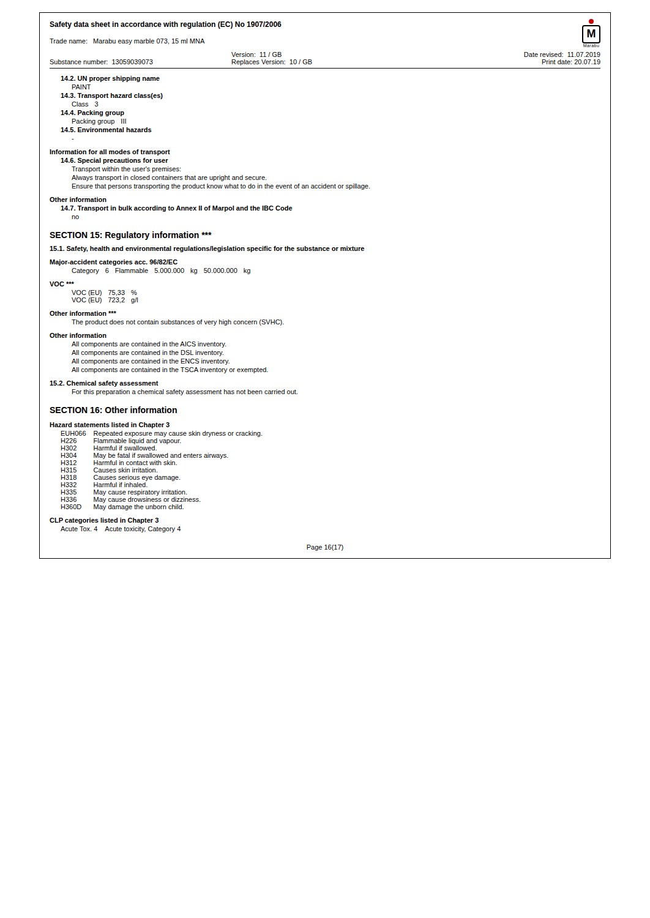M
Marabu
Safety data sheet in accordance with regulation (EC) No 1907/2006
Trade name: Marabu easy marble 073, 15 ml MNA
| | Version: 11 / GB | Date revised: 11.07.2019 |
| Substance number: 13059039073 | Replaces Version: 10 / GB | Print date: 20.07.19 |
14.2. UN proper shipping name
PAINT
14.3. Transport hazard class(es)
| Class | 3 |
14.4. Packing group
| Packing group | III |
14.5. Environmental hazards
-
Information for all modes of transport
14.6. Special precautions for user
Transport within the user's premises:
Always transport in closed containers that are upright and secure.
Ensure that persons transporting the product know what to do in the event of an accident or spillage.
Other information
14.7. Transport in bulk according to Annex II of Marpol and the IBC Code
no
SECTION 15: Regulatory information ***
15.1. Safety, health and environmental regulations/legislation specific for the substance or mixture
Major-accident categories acc. 96/82/EC
| Category | 6 | Flammable | 5.000.000 | kg | 50.000.000 | kg |
VOC ***
| VOC (EU) | 75,33 | % |
| VOC (EU) | 723,2 | g/l |
Other information ***
The product does not contain substances of very high concern (SVHC).
Other information
All components are contained in the AICS inventory.
All components are contained in the DSL inventory.
All components are contained in the ENCS inventory.
All components are contained in the TSCA inventory or exempted.
15.2. Chemical safety assessment
For this preparation a chemical safety assessment has not been carried out.
SECTION 16: Other information
Hazard statements listed in Chapter 3
| EUH066 | Repeated exposure may cause skin dryness or cracking. |
| H226 | Flammable liquid and vapour. |
| H302 | Harmful if swallowed. |
| H304 | May be fatal if swallowed and enters airways. |
| H312 | Harmful in contact with skin. |
| H315 | Causes skin irritation. |
| H318 | Causes serious eye damage. |
| H332 | Harmful if inhaled. |
| H335 | May cause respiratory irritation. |
| H336 | May cause drowsiness or dizziness. |
| H360D | May damage the unborn child. |
CLP categories listed in Chapter 3
| Acute Tox. 4 | Acute toxicity, Category 4 |
Page 16(17)